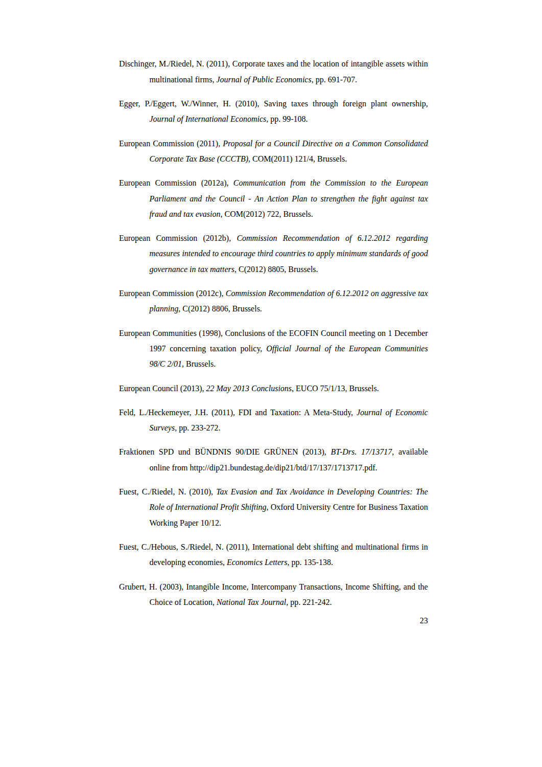Dischinger, M./Riedel, N. (2011), Corporate taxes and the location of intangible assets within multinational firms, Journal of Public Economics, pp. 691-707.
Egger, P./Eggert, W./Winner, H. (2010), Saving taxes through foreign plant ownership, Journal of International Economics, pp. 99-108.
European Commission (2011), Proposal for a Council Directive on a Common Consolidated Corporate Tax Base (CCCTB), COM(2011) 121/4, Brussels.
European Commission (2012a), Communication from the Commission to the European Parliament and the Council - An Action Plan to strengthen the fight against tax fraud and tax evasion, COM(2012) 722, Brussels.
European Commission (2012b), Commission Recommendation of 6.12.2012 regarding measures intended to encourage third countries to apply minimum standards of good governance in tax matters, C(2012) 8805, Brussels.
European Commission (2012c), Commission Recommendation of 6.12.2012 on aggressive tax planning, C(2012) 8806, Brussels.
European Communities (1998), Conclusions of the ECOFIN Council meeting on 1 December 1997 concerning taxation policy, Official Journal of the European Communities 98/C 2/01, Brussels.
European Council (2013), 22 May 2013 Conclusions, EUCO 75/1/13, Brussels.
Feld, L./Heckemeyer, J.H. (2011), FDI and Taxation: A Meta-Study, Journal of Economic Surveys, pp. 233-272.
Fraktionen SPD und BÜNDNIS 90/DIE GRÜNEN (2013), BT-Drs. 17/13717, available online from http://dip21.bundestag.de/dip21/btd/17/137/1713717.pdf.
Fuest, C./Riedel, N. (2010), Tax Evasion and Tax Avoidance in Developing Countries: The Role of International Profit Shifting, Oxford University Centre for Business Taxation Working Paper 10/12.
Fuest, C./Hebous, S./Riedel, N. (2011), International debt shifting and multinational firms in developing economies, Economics Letters, pp. 135-138.
Grubert, H. (2003), Intangible Income, Intercompany Transactions, Income Shifting, and the Choice of Location, National Tax Journal, pp. 221-242.
23